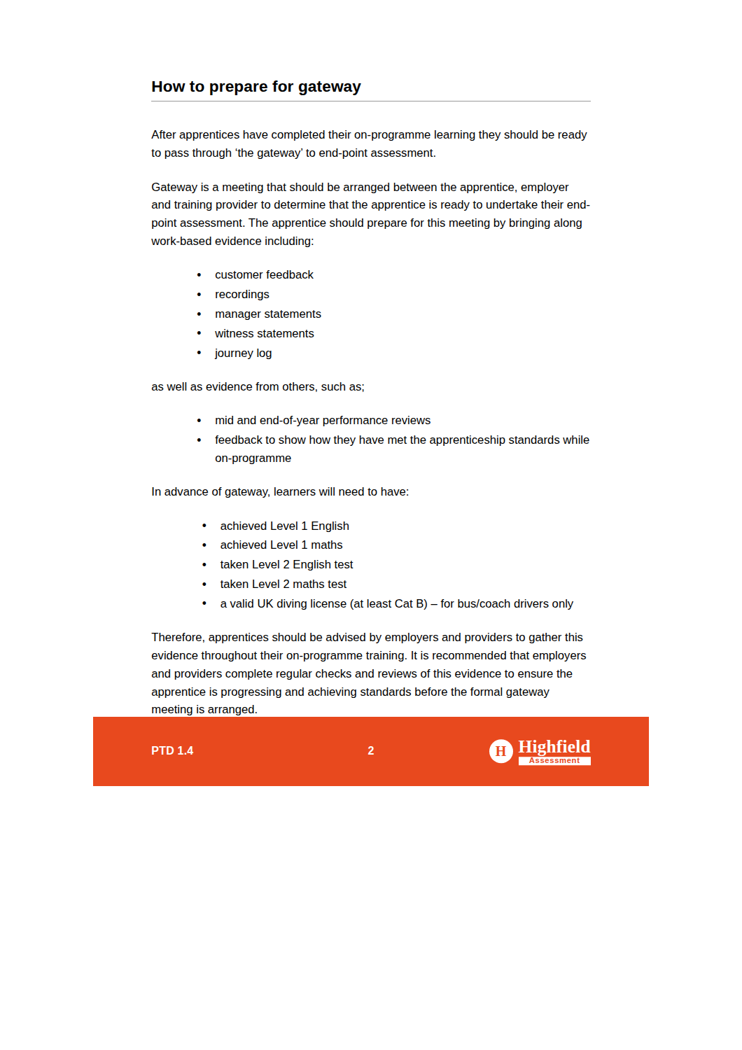How to prepare for gateway
After apprentices have completed their on-programme learning they should be ready to pass through ‘the gateway’ to end-point assessment.
Gateway is a meeting that should be arranged between the apprentice, employer and training provider to determine that the apprentice is ready to undertake their end-point assessment. The apprentice should prepare for this meeting by bringing along work-based evidence including:
customer feedback
recordings
manager statements
witness statements
journey log
as well as evidence from others, such as;
mid and end-of-year performance reviews
feedback to show how they have met the apprenticeship standards while on-programme
In advance of gateway, learners will need to have:
achieved Level 1 English
achieved Level 1 maths
taken Level 2 English test
taken Level 2 maths test
a valid UK diving license (at least Cat B) – for bus/coach drivers only
Therefore, apprentices should be advised by employers and providers to gather this evidence throughout their on-programme training. It is recommended that employers and providers complete regular checks and reviews of this evidence to ensure the apprentice is progressing and achieving standards before the formal gateway meeting is arranged.
PTD 1.4 2
H Highfield Assessment